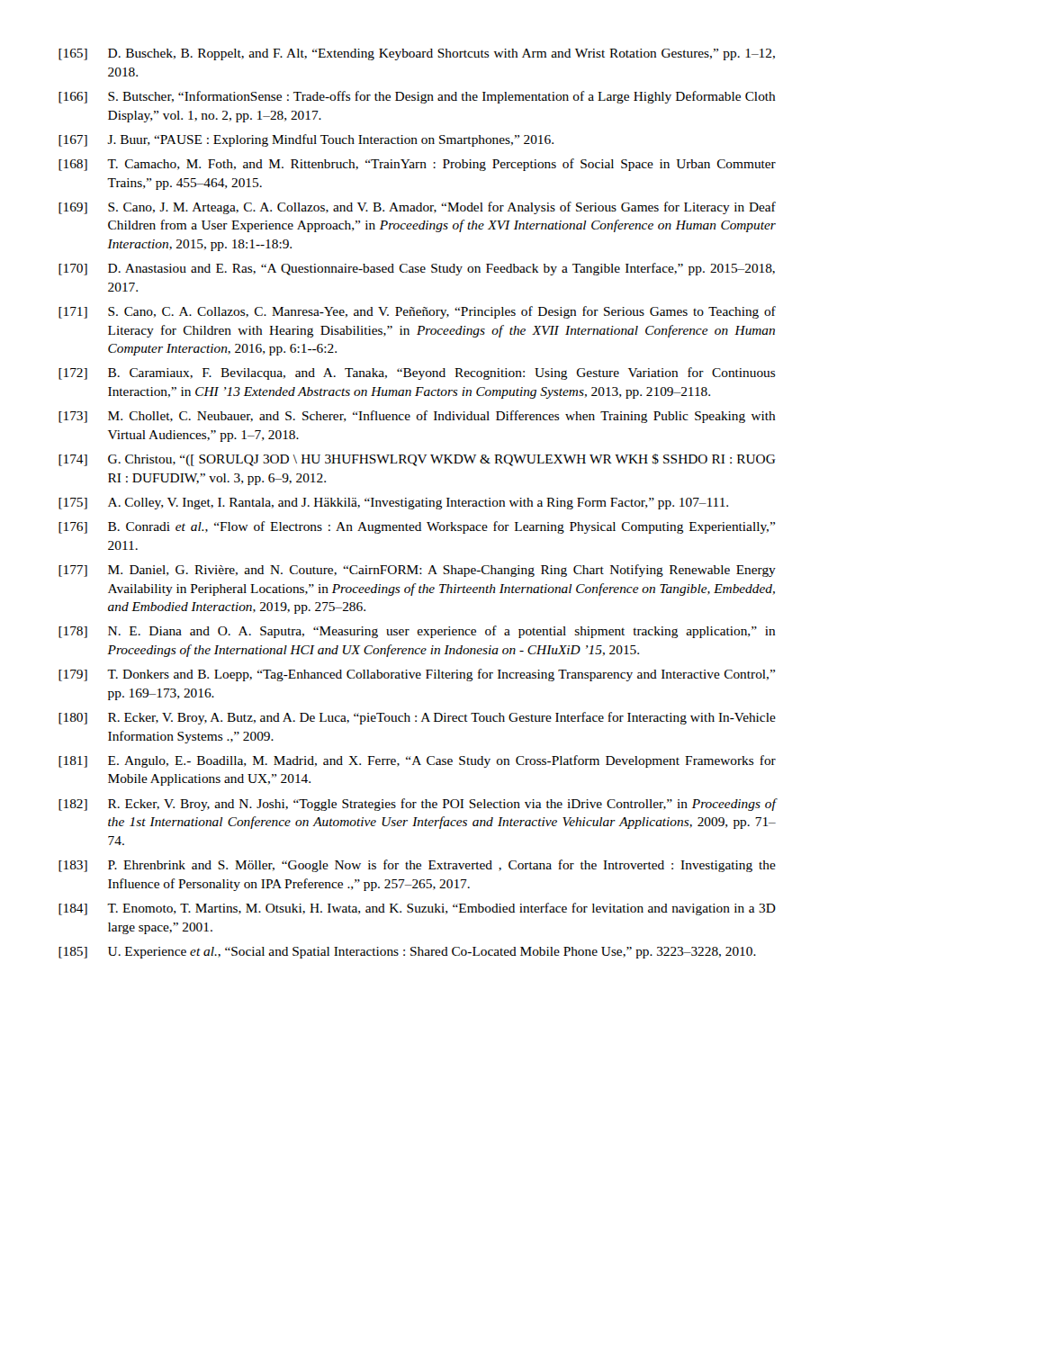[165] D. Buschek, B. Roppelt, and F. Alt, “Extending Keyboard Shortcuts with Arm and Wrist Rotation Gestures,” pp. 1–12, 2018.
[166] S. Butscher, “InformationSense : Trade-offs for the Design and the Implementation of a Large Highly Deformable Cloth Display,” vol. 1, no. 2, pp. 1–28, 2017.
[167] J. Buur, “PAUSE : Exploring Mindful Touch Interaction on Smartphones,” 2016.
[168] T. Camacho, M. Foth, and M. Rittenbruch, “TrainYarn : Probing Perceptions of Social Space in Urban Commuter Trains,” pp. 455–464, 2015.
[169] S. Cano, J. M. Arteaga, C. A. Collazos, and V. B. Amador, “Model for Analysis of Serious Games for Literacy in Deaf Children from a User Experience Approach,” in Proceedings of the XVI International Conference on Human Computer Interaction, 2015, pp. 18:1--18:9.
[170] D. Anastasiou and E. Ras, “A Questionnaire-based Case Study on Feedback by a Tangible Interface,” pp. 2015–2018, 2017.
[171] S. Cano, C. A. Collazos, C. Manresa-Yee, and V. Peñeñory, “Principles of Design for Serious Games to Teaching of Literacy for Children with Hearing Disabilities,” in Proceedings of the XVII International Conference on Human Computer Interaction, 2016, pp. 6:1--6:2.
[172] B. Caramiaux, F. Bevilacqua, and A. Tanaka, “Beyond Recognition: Using Gesture Variation for Continuous Interaction,” in CHI ’13 Extended Abstracts on Human Factors in Computing Systems, 2013, pp. 2109–2118.
[173] M. Chollet, C. Neubauer, and S. Scherer, “Influence of Individual Differences when Training Public Speaking with Virtual Audiences,” pp. 1–7, 2018.
[174] G. Christou, “([ SORULQJ 3OD \ HU 3HUFHSWLRQV WKDW & RQWULEXWH WR WKH $ SSHDO RI : RUOG RI : DUFUDIW,” vol. 3, pp. 6–9, 2012.
[175] A. Colley, V. Inget, I. Rantala, and J. Häkkilä, “Investigating Interaction with a Ring Form Factor,” pp. 107–111.
[176] B. Conradi et al., “Flow of Electrons : An Augmented Workspace for Learning Physical Computing Experientially,” 2011.
[177] M. Daniel, G. Rivière, and N. Couture, “CairnFORM: A Shape-Changing Ring Chart Notifying Renewable Energy Availability in Peripheral Locations,” in Proceedings of the Thirteenth International Conference on Tangible, Embedded, and Embodied Interaction, 2019, pp. 275–286.
[178] N. E. Diana and O. A. Saputra, “Measuring user experience of a potential shipment tracking application,” in Proceedings of the International HCI and UX Conference in Indonesia on - CHIuXiD ’15, 2015.
[179] T. Donkers and B. Loepp, “Tag-Enhanced Collaborative Filtering for Increasing Transparency and Interactive Control,” pp. 169–173, 2016.
[180] R. Ecker, V. Broy, A. Butz, and A. De Luca, “pieTouch : A Direct Touch Gesture Interface for Interacting with In-Vehicle Information Systems .,” 2009.
[181] E. Angulo, E.- Boadilla, M. Madrid, and X. Ferre, “A Case Study on Cross-Platform Development Frameworks for Mobile Applications and UX,” 2014.
[182] R. Ecker, V. Broy, and N. Joshi, “Toggle Strategies for the POI Selection via the iDrive Controller,” in Proceedings of the 1st International Conference on Automotive User Interfaces and Interactive Vehicular Applications, 2009, pp. 71–74.
[183] P. Ehrenbrink and S. Möller, “Google Now is for the Extraverted , Cortana for the Introverted : Investigating the Influence of Personality on IPA Preference .,” pp. 257–265, 2017.
[184] T. Enomoto, T. Martins, M. Otsuki, H. Iwata, and K. Suzuki, “Embodied interface for levitation and navigation in a 3D large space,” 2001.
[185] U. Experience et al., “Social and Spatial Interactions : Shared Co-Located Mobile Phone Use,” pp. 3223–3228, 2010.